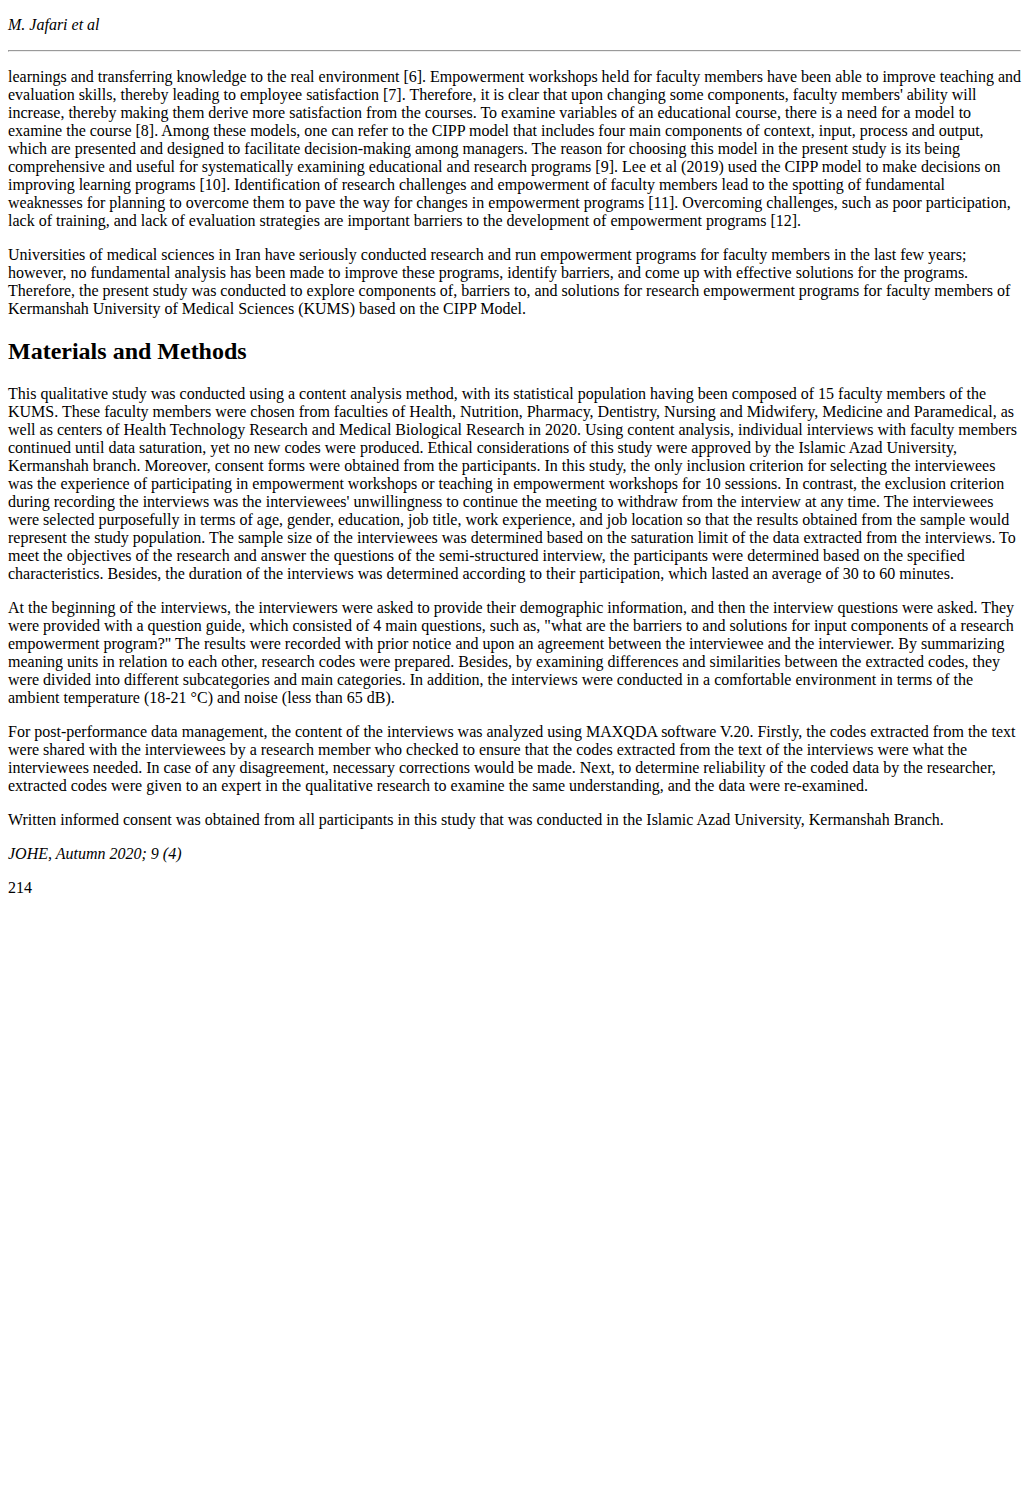M. Jafari et al
learnings and transferring knowledge to the real environment [6]. Empowerment workshops held for faculty members have been able to improve teaching and evaluation skills, thereby leading to employee satisfaction [7]. Therefore, it is clear that upon changing some components, faculty members' ability will increase, thereby making them derive more satisfaction from the courses. To examine variables of an educational course, there is a need for a model to examine the course [8]. Among these models, one can refer to the CIPP model that includes four main components of context, input, process and output, which are presented and designed to facilitate decision-making among managers. The reason for choosing this model in the present study is its being comprehensive and useful for systematically examining educational and research programs [9]. Lee et al (2019) used the CIPP model to make decisions on improving learning programs [10]. Identification of research challenges and empowerment of faculty members lead to the spotting of fundamental weaknesses for planning to overcome them to pave the way for changes in empowerment programs [11]. Overcoming challenges, such as poor participation, lack of training, and lack of evaluation strategies are important barriers to the development of empowerment programs [12].
Universities of medical sciences in Iran have seriously conducted research and run empowerment programs for faculty members in the last few years; however, no fundamental analysis has been made to improve these programs, identify barriers, and come up with effective solutions for the programs. Therefore, the present study was conducted to explore components of, barriers to, and solutions for research empowerment programs for faculty members of Kermanshah University of Medical Sciences (KUMS) based on the CIPP Model.
Materials and Methods
This qualitative study was conducted using a content analysis method, with its statistical population having been composed of 15 faculty members of the KUMS. These faculty members were chosen from faculties of Health, Nutrition, Pharmacy, Dentistry, Nursing and Midwifery, Medicine and Paramedical, as well as centers of Health Technology Research and Medical Biological Research in 2020. Using content analysis, individual interviews with faculty members continued until data saturation, yet no new codes were produced. Ethical considerations of this study were approved by the Islamic Azad University, Kermanshah branch. Moreover, consent forms were obtained from the participants. In this study, the only inclusion criterion for selecting the interviewees was the experience of participating in empowerment workshops or teaching in empowerment workshops for 10 sessions. In contrast, the exclusion criterion during recording the interviews was the interviewees' unwillingness to continue the meeting to withdraw from the interview at any time. The interviewees were selected purposefully in terms of age, gender, education, job title, work experience, and job location so that the results obtained from the sample would represent the study population. The sample size of the interviewees was determined based on the saturation limit of the data extracted from the interviews. To meet the objectives of the research and answer the questions of the semi-structured interview, the participants were determined based on the specified characteristics. Besides, the duration of the interviews was determined according to their participation, which lasted an average of 30 to 60 minutes.
At the beginning of the interviews, the interviewers were asked to provide their demographic information, and then the interview questions were asked. They were provided with a question guide, which consisted of 4 main questions, such as, "what are the barriers to and solutions for input components of a research empowerment program?" The results were recorded with prior notice and upon an agreement between the interviewee and the interviewer. By summarizing meaning units in relation to each other, research codes were prepared. Besides, by examining differences and similarities between the extracted codes, they were divided into different subcategories and main categories. In addition, the interviews were conducted in a comfortable environment in terms of the ambient temperature (18-21 °C) and noise (less than 65 dB).
For post-performance data management, the content of the interviews was analyzed using MAXQDA software V.20. Firstly, the codes extracted from the text were shared with the interviewees by a research member who checked to ensure that the codes extracted from the text of the interviews were what the interviewees needed. In case of any disagreement, necessary corrections would be made. Next, to determine reliability of the coded data by the researcher, extracted codes were given to an expert in the qualitative research to examine the same understanding, and the data were re-examined.
Written informed consent was obtained from all participants in this study that was conducted in the Islamic Azad University, Kermanshah Branch.
JOHE, Autumn 2020; 9 (4)
214